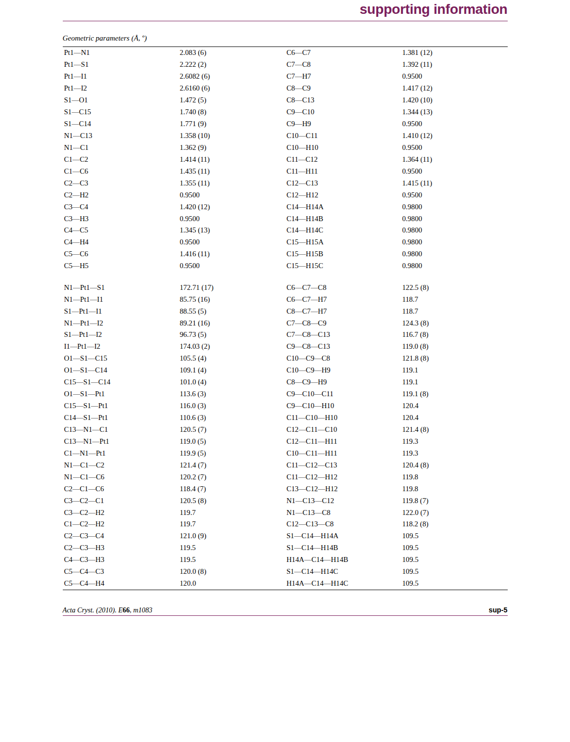supporting information
Geometric parameters (Å, º)
| Pt1—N1 | 2.083 (6) | C6—C7 | 1.381 (12) |
| Pt1—S1 | 2.222 (2) | C7—C8 | 1.392 (11) |
| Pt1—I1 | 2.6082 (6) | C7—H7 | 0.9500 |
| Pt1—I2 | 2.6160 (6) | C8—C9 | 1.417 (12) |
| S1—O1 | 1.472 (5) | C8—C13 | 1.420 (10) |
| S1—C15 | 1.740 (8) | C9—C10 | 1.344 (13) |
| S1—C14 | 1.771 (9) | C9—H9 | 0.9500 |
| N1—C13 | 1.358 (10) | C10—C11 | 1.410 (12) |
| N1—C1 | 1.362 (9) | C10—H10 | 0.9500 |
| C1—C2 | 1.414 (11) | C11—C12 | 1.364 (11) |
| C1—C6 | 1.435 (11) | C11—H11 | 0.9500 |
| C2—C3 | 1.355 (11) | C12—C13 | 1.415 (11) |
| C2—H2 | 0.9500 | C12—H12 | 0.9500 |
| C3—C4 | 1.420 (12) | C14—H14A | 0.9800 |
| C3—H3 | 0.9500 | C14—H14B | 0.9800 |
| C4—C5 | 1.345 (13) | C14—H14C | 0.9800 |
| C4—H4 | 0.9500 | C15—H15A | 0.9800 |
| C5—C6 | 1.416 (11) | C15—H15B | 0.9800 |
| C5—H5 | 0.9500 | C15—H15C | 0.9800 |
| N1—Pt1—S1 | 172.71 (17) | C6—C7—C8 | 122.5 (8) |
| N1—Pt1—I1 | 85.75 (16) | C6—C7—H7 | 118.7 |
| S1—Pt1—I1 | 88.55 (5) | C8—C7—H7 | 118.7 |
| N1—Pt1—I2 | 89.21 (16) | C7—C8—C9 | 124.3 (8) |
| S1—Pt1—I2 | 96.73 (5) | C7—C8—C13 | 116.7 (8) |
| I1—Pt1—I2 | 174.03 (2) | C9—C8—C13 | 119.0 (8) |
| O1—S1—C15 | 105.5 (4) | C10—C9—C8 | 121.8 (8) |
| O1—S1—C14 | 109.1 (4) | C10—C9—H9 | 119.1 |
| C15—S1—C14 | 101.0 (4) | C8—C9—H9 | 119.1 |
| O1—S1—Pt1 | 113.6 (3) | C9—C10—C11 | 119.1 (8) |
| C15—S1—Pt1 | 116.0 (3) | C9—C10—H10 | 120.4 |
| C14—S1—Pt1 | 110.6 (3) | C11—C10—H10 | 120.4 |
| C13—N1—C1 | 120.5 (7) | C12—C11—C10 | 121.4 (8) |
| C13—N1—Pt1 | 119.0 (5) | C12—C11—H11 | 119.3 |
| C1—N1—Pt1 | 119.9 (5) | C10—C11—H11 | 119.3 |
| N1—C1—C2 | 121.4 (7) | C11—C12—C13 | 120.4 (8) |
| N1—C1—C6 | 120.2 (7) | C11—C12—H12 | 119.8 |
| C2—C1—C6 | 118.4 (7) | C13—C12—H12 | 119.8 |
| C3—C2—C1 | 120.5 (8) | N1—C13—C12 | 119.8 (7) |
| C3—C2—H2 | 119.7 | N1—C13—C8 | 122.0 (7) |
| C1—C2—H2 | 119.7 | C12—C13—C8 | 118.2 (8) |
| C2—C3—C4 | 121.0 (9) | S1—C14—H14A | 109.5 |
| C2—C3—H3 | 119.5 | S1—C14—H14B | 109.5 |
| C4—C3—H3 | 119.5 | H14A—C14—H14B | 109.5 |
| C5—C4—C3 | 120.0 (8) | S1—C14—H14C | 109.5 |
| C5—C4—H4 | 120.0 | H14A—C14—H14C | 109.5 |
Acta Cryst. (2010). E66, m1083
sup-5